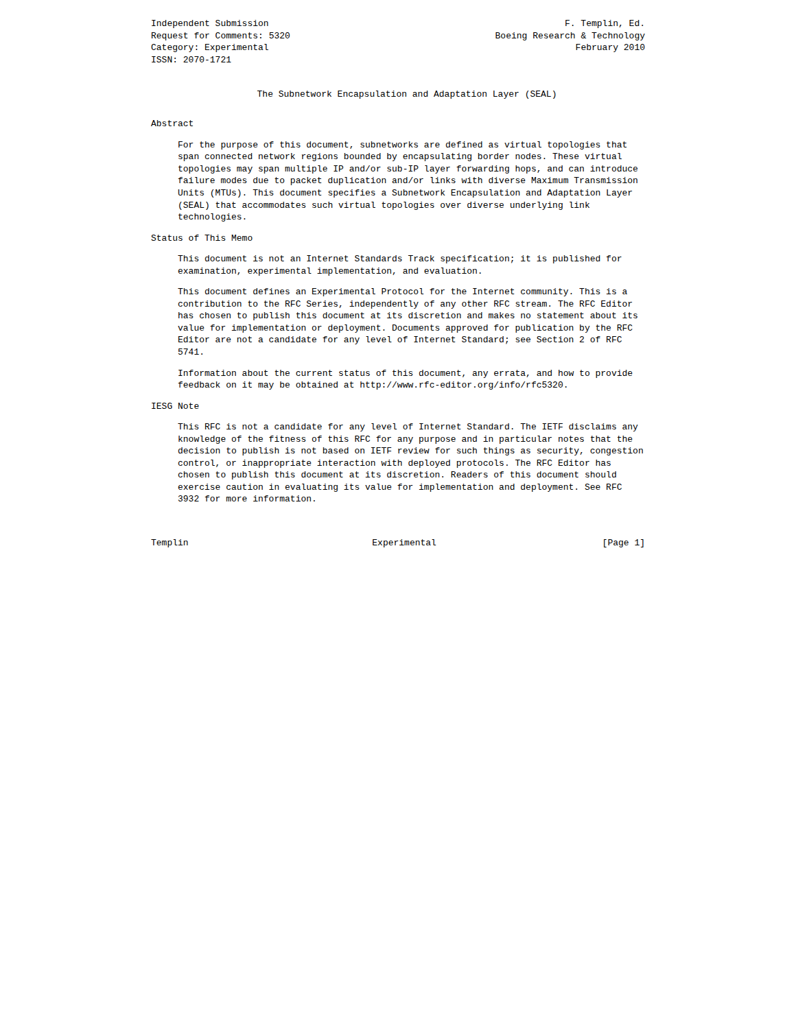Independent Submission F. Templin, Ed.
Request for Comments: 5320 Boeing Research & Technology
Category: Experimental February 2010
ISSN: 2070-1721
The Subnetwork Encapsulation and Adaptation Layer (SEAL)
Abstract
For the purpose of this document, subnetworks are defined as virtual topologies that span connected network regions bounded by encapsulating border nodes. These virtual topologies may span multiple IP and/or sub-IP layer forwarding hops, and can introduce failure modes due to packet duplication and/or links with diverse Maximum Transmission Units (MTUs). This document specifies a Subnetwork Encapsulation and Adaptation Layer (SEAL) that accommodates such virtual topologies over diverse underlying link technologies.
Status of This Memo
This document is not an Internet Standards Track specification; it is published for examination, experimental implementation, and evaluation.
This document defines an Experimental Protocol for the Internet community. This is a contribution to the RFC Series, independently of any other RFC stream. The RFC Editor has chosen to publish this document at its discretion and makes no statement about its value for implementation or deployment. Documents approved for publication by the RFC Editor are not a candidate for any level of Internet Standard; see Section 2 of RFC 5741.
Information about the current status of this document, any errata, and how to provide feedback on it may be obtained at http://www.rfc-editor.org/info/rfc5320.
IESG Note
This RFC is not a candidate for any level of Internet Standard. The IETF disclaims any knowledge of the fitness of this RFC for any purpose and in particular notes that the decision to publish is not based on IETF review for such things as security, congestion control, or inappropriate interaction with deployed protocols. The RFC Editor has chosen to publish this document at its discretion. Readers of this document should exercise caution in evaluating its value for implementation and deployment. See RFC 3932 for more information.
Templin Experimental [Page 1]